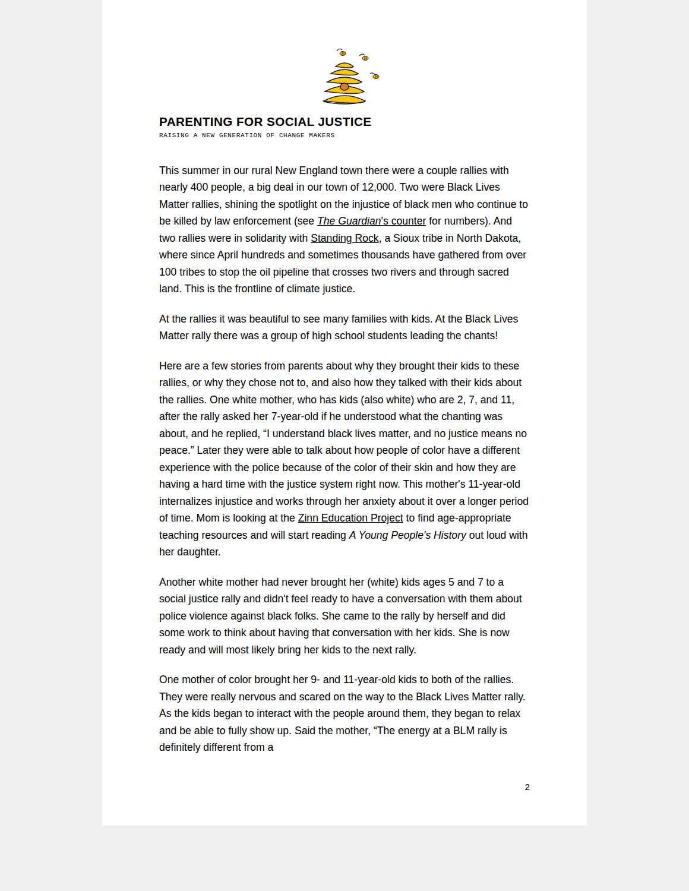PARENTING FOR SOCIAL JUSTICE
Raising a new generation of change makers
This summer in our rural New England town there were a couple rallies with nearly 400 people, a big deal in our town of 12,000. Two were Black Lives Matter rallies, shining the spotlight on the injustice of black men who continue to be killed by law enforcement (see The Guardian's counter for numbers). And two rallies were in solidarity with Standing Rock, a Sioux tribe in North Dakota, where since April hundreds and sometimes thousands have gathered from over 100 tribes to stop the oil pipeline that crosses two rivers and through sacred land. This is the frontline of climate justice.
At the rallies it was beautiful to see many families with kids. At the Black Lives Matter rally there was a group of high school students leading the chants!
Here are a few stories from parents about why they brought their kids to these rallies, or why they chose not to, and also how they talked with their kids about the rallies. One white mother, who has kids (also white) who are 2, 7, and 11, after the rally asked her 7-year-old if he understood what the chanting was about, and he replied, “I understand black lives matter, and no justice means no peace.” Later they were able to talk about how people of color have a different experience with the police because of the color of their skin and how they are having a hard time with the justice system right now. This mother's 11-year-old internalizes injustice and works through her anxiety about it over a longer period of time. Mom is looking at the Zinn Education Project to find age-appropriate teaching resources and will start reading A Young People's History out loud with her daughter.
Another white mother had never brought her (white) kids ages 5 and 7 to a social justice rally and didn't feel ready to have a conversation with them about police violence against black folks. She came to the rally by herself and did some work to think about having that conversation with her kids. She is now ready and will most likely bring her kids to the next rally.
One mother of color brought her 9- and 11-year-old kids to both of the rallies. They were really nervous and scared on the way to the Black Lives Matter rally. As the kids began to interact with the people around them, they began to relax and be able to fully show up. Said the mother, “The energy at a BLM rally is definitely different from a
2